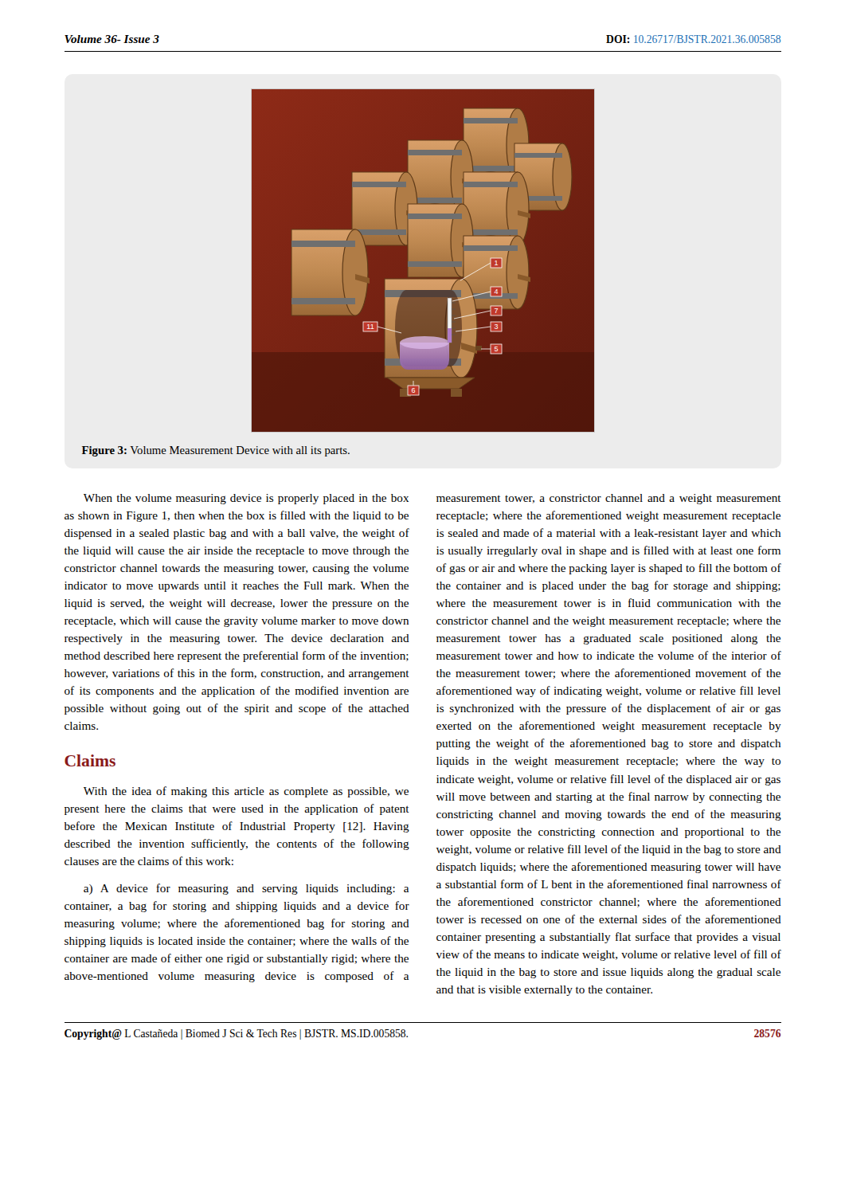Volume 36- Issue 3
DOI: 10.26717/BJSTR.2021.36.005858
1 4 7 3 5 6 11
Figure 3: Volume Measurement Device with all its parts.
When the volume measuring device is properly placed in the box as shown in Figure 1, then when the box is filled with the liquid to be dispensed in a sealed plastic bag and with a ball valve, the weight of the liquid will cause the air inside the receptacle to move through the constrictor channel towards the measuring tower, causing the volume indicator to move upwards until it reaches the Full mark. When the liquid is served, the weight will decrease, lower the pressure on the receptacle, which will cause the gravity volume marker to move down respectively in the measuring tower. The device declaration and method described here represent the preferential form of the invention; however, variations of this in the form, construction, and arrangement of its components and the application of the modified invention are possible without going out of the spirit and scope of the attached claims.
Claims
With the idea of making this article as complete as possible, we present here the claims that were used in the application of patent before the Mexican Institute of Industrial Property [12]. Having described the invention sufficiently, the contents of the following clauses are the claims of this work:
a) A device for measuring and serving liquids including: a container, a bag for storing and shipping liquids and a device for measuring volume; where the aforementioned bag for storing and shipping liquids is located inside the container; where the walls of the container are made of either one rigid or substantially rigid; where the above-mentioned volume measuring device is composed of a measurement tower, a constrictor channel and a weight measurement receptacle; where the aforementioned weight measurement receptacle is sealed and made of a material with a leak-resistant layer and which is usually irregularly oval in shape and is filled with at least one form of gas or air and where the packing layer is shaped to fill the bottom of the container and is placed under the bag for storage and shipping; where the measurement tower is in fluid communication with the constrictor channel and the weight measurement receptacle; where the measurement tower has a graduated scale positioned along the measurement tower and how to indicate the volume of the interior of the measurement tower; where the aforementioned movement of the aforementioned way of indicating weight, volume or relative fill level is synchronized with the pressure of the displacement of air or gas exerted on the aforementioned weight measurement receptacle by putting the weight of the aforementioned bag to store and dispatch liquids in the weight measurement receptacle; where the way to indicate weight, volume or relative fill level of the displaced air or gas will move between and starting at the final narrow by connecting the constricting channel and moving towards the end of the measuring tower opposite the constricting connection and proportional to the weight, volume or relative fill level of the liquid in the bag to store and dispatch liquids; where the aforementioned measuring tower will have a substantial form of L bent in the aforementioned final narrowness of the aforementioned constrictor channel; where the aforementioned tower is recessed on one of the external sides of the aforementioned container presenting a substantially flat surface that provides a visual view of the means to indicate weight, volume or relative level of fill of the liquid in the bag to store and issue liquids along the gradual scale and that is visible externally to the container.
Copyright@ L Castañeda | Biomed J Sci & Tech Res | BJSTR. MS.ID.005858.
28576